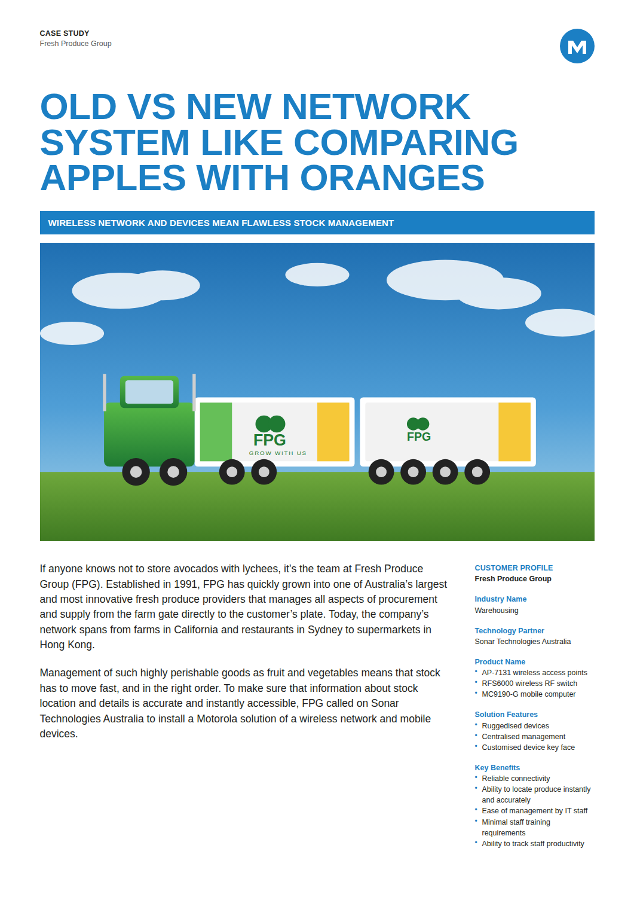Case Study
Fresh Produce Group
Old vs new network system like comparing apples with oranges
Wireless network and devices mean flawless stock management
If anyone knows not to store avocados with lychees, it’s the team at Fresh Produce Group (FPG). Established in 1991, FPG has quickly grown into one of Australia’s largest and most innovative fresh produce providers that manages all aspects of procurement and supply from the farm gate directly to the customer’s plate. Today, the company’s network spans from farms in California and restaurants in Sydney to supermarkets in Hong Kong.
Management of such highly perishable goods as fruit and vegetables means that stock has to move fast, and in the right order. To make sure that information about stock location and details is accurate and instantly accessible, FPG called on Sonar Technologies Australia to install a Motorola solution of a wireless network and mobile devices.
Customer Profile
Fresh Produce Group
Industry Name
Warehousing
Technology Partner
Sonar Technologies Australia
Product Name
AP-7131 wireless access points
RFS6000 wireless RF switch
MC9190-G mobile computer
Solution Features
Ruggedised devices
Centralised management
Customised device key face
Key Benefits
Reliable connectivity
Ability to locate produce instantly and accurately
Ease of management by IT staff
Minimal staff training requirements
Ability to track staff productivity